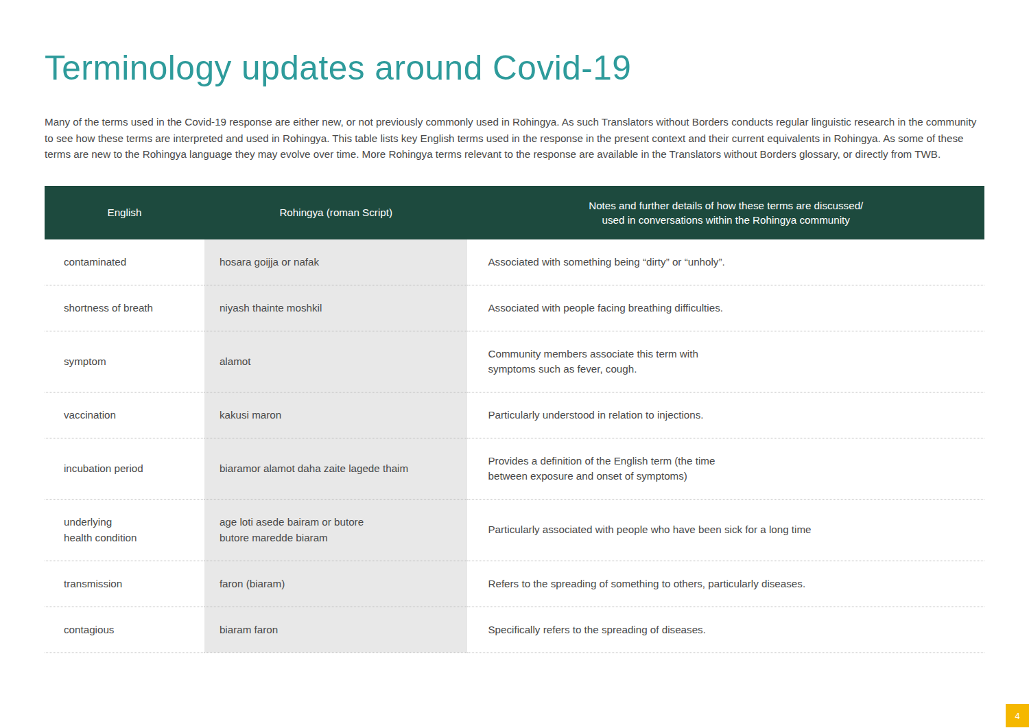Terminology updates around Covid-19
Many of the terms used in the Covid-19 response are either new, or not previously commonly used in Rohingya. As such Translators without Borders conducts regular linguistic research in the community to see how these terms are interpreted and used in Rohingya. This table lists key English terms used in the response in the present context and their current equivalents in Rohingya. As some of these terms are new to the Rohingya language they may evolve over time. More Rohingya terms relevant to the response are available in the Translators without Borders glossary, or directly from TWB.
| English | Rohingya (roman Script) | Notes and further details of how these terms are discussed/ used in conversations within the Rohingya community |
| --- | --- | --- |
| contaminated | hosara goijja or nafak | Associated with something being “dirty” or “unholy”. |
| shortness of breath | niyash thainte moshkil | Associated with people facing breathing difficulties. |
| symptom | alamot | Community members associate this term with symptoms such as fever, cough. |
| vaccination | kakusi maron | Particularly understood in relation to injections. |
| incubation period | biaramor alamot daha zaite lagede thaim | Provides a definition of the English term (the time between exposure and onset of symptoms) |
| underlying health condition | age loti asede bairam or butore butore maredde biaram | Particularly associated with people who have been sick for a long time |
| transmission | faron (biaram) | Refers to the spreading of something to others, particularly diseases. |
| contagious | biaram faron | Specifically refers to the spreading of diseases. |
4